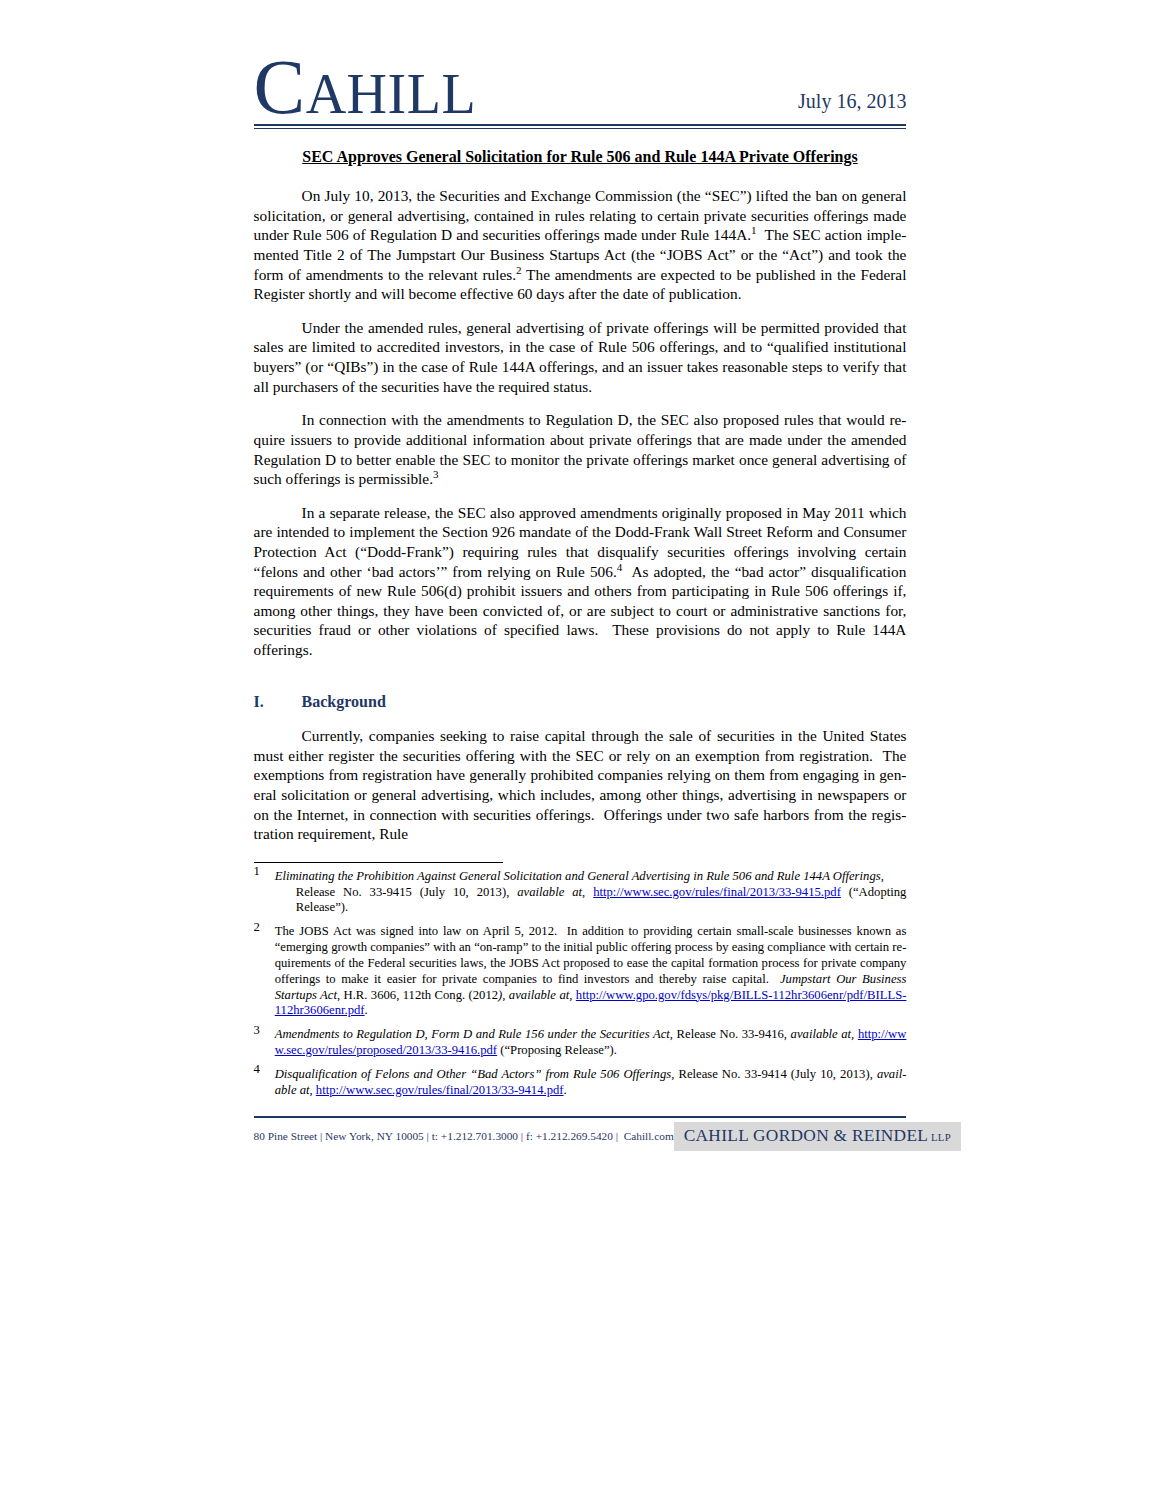CAHILL
July 16, 2013
SEC Approves General Solicitation for Rule 506 and Rule 144A Private Offerings
On July 10, 2013, the Securities and Exchange Commission (the “SEC”) lifted the ban on general solicitation, or general advertising, contained in rules relating to certain private securities offerings made under Rule 506 of Regulation D and securities offerings made under Rule 144A.1 The SEC action implemented Title 2 of The Jumpstart Our Business Startups Act (the “JOBS Act” or the “Act”) and took the form of amendments to the relevant rules.2 The amendments are expected to be published in the Federal Register shortly and will become effective 60 days after the date of publication.
Under the amended rules, general advertising of private offerings will be permitted provided that sales are limited to accredited investors, in the case of Rule 506 offerings, and to “qualified institutional buyers” (or “QIBs”) in the case of Rule 144A offerings, and an issuer takes reasonable steps to verify that all purchasers of the securities have the required status.
In connection with the amendments to Regulation D, the SEC also proposed rules that would require issuers to provide additional information about private offerings that are made under the amended Regulation D to better enable the SEC to monitor the private offerings market once general advertising of such offerings is permissible.3
In a separate release, the SEC also approved amendments originally proposed in May 2011 which are intended to implement the Section 926 mandate of the Dodd-Frank Wall Street Reform and Consumer Protection Act (“Dodd-Frank”) requiring rules that disqualify securities offerings involving certain “felons and other ‘bad actors’” from relying on Rule 506.4 As adopted, the “bad actor” disqualification requirements of new Rule 506(d) prohibit issuers and others from participating in Rule 506 offerings if, among other things, they have been convicted of, or are subject to court or administrative sanctions for, securities fraud or other violations of specified laws. These provisions do not apply to Rule 144A offerings.
I. Background
Currently, companies seeking to raise capital through the sale of securities in the United States must either register the securities offering with the SEC or rely on an exemption from registration. The exemptions from registration have generally prohibited companies relying on them from engaging in general solicitation or general advertising, which includes, among other things, advertising in newspapers or on the Internet, in connection with securities offerings. Offerings under two safe harbors from the registration requirement, Rule
1
Eliminating the Prohibition Against General Solicitation and General Advertising in Rule 506 and Rule 144A Offerings,
Release No. 33-9415 (July 10, 2013), available at, http://www.sec.gov/rules/final/2013/33-9415.pdf (“Adopting Release”).
2
The JOBS Act was signed into law on April 5, 2012. In addition to providing certain small-scale businesses known as “emerging growth companies” with an “on-ramp” to the initial public offering process by easing compliance with certain requirements of the Federal securities laws, the JOBS Act proposed to ease the capital formation process for private company offerings to make it easier for private companies to find investors and thereby raise capital. Jumpstart Our Business Startups Act, H.R. 3606, 112th Cong. (2012), available at, http://www.gpo.gov/fdsys/pkg/BILLS-112hr3606enr/pdf/BILLS-112hr3606enr.pdf.
3
Amendments to Regulation D, Form D and Rule 156 under the Securities Act, Release No. 33-9416, available at, http://www.sec.gov/rules/proposed/2013/33-9416.pdf (“Proposing Release”).
4
Disqualification of Felons and Other “Bad Actors” from Rule 506 Offerings, Release No. 33-9414 (July 10, 2013), available at, http://www.sec.gov/rules/final/2013/33-9414.pdf.
80 Pine Street | New York, NY 10005 | t: +1.212.701.3000 | f: +1.212.269.5420 | Cahill.com
CAHILL GORDON & REINDEL LLP